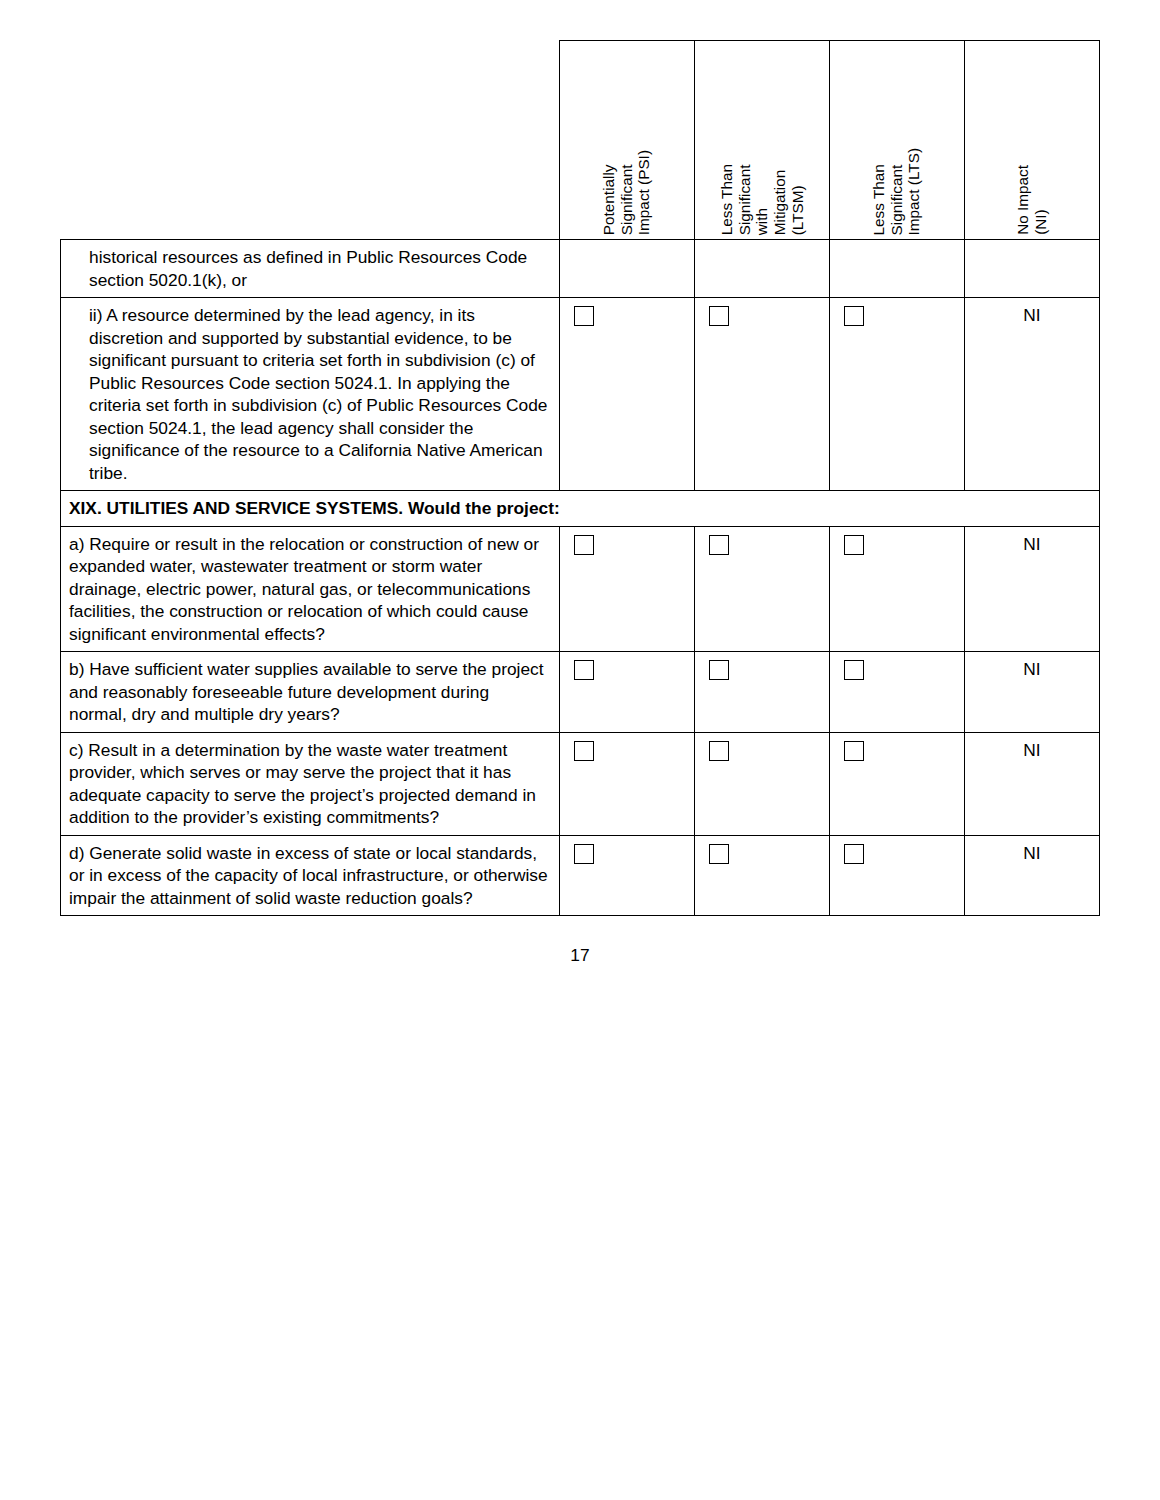| | Potentially Significant Impact (PSI) | Less Than Significant with Mitigation (LTSM) | Less Than Significant Impact (LTS) | No Impact (NI) |
| --- | --- | --- | --- | --- |
| historical resources as defined in Public Resources Code section 5020.1(k), or | | | | |
| ii) A resource determined by the lead agency, in its discretion and supported by substantial evidence, to be significant pursuant to criteria set forth in subdivision (c) of Public Resources Code section 5024.1. In applying the criteria set forth in subdivision (c) of Public Resources Code section 5024.1, the lead agency shall consider the significance of the resource to a California Native American tribe. | | | | NI |
| XIX. UTILITIES AND SERVICE SYSTEMS. Would the project: |
| a) Require or result in the relocation or construction of new or expanded water, wastewater treatment or storm water drainage, electric power, natural gas, or telecommunications facilities, the construction or relocation of which could cause significant environmental effects? | | | | NI |
| b) Have sufficient water supplies available to serve the project and reasonably foreseeable future development during normal, dry and multiple dry years? | | | | NI |
| c) Result in a determination by the waste water treatment provider, which serves or may serve the project that it has adequate capacity to serve the project’s projected demand in addition to the provider’s existing commitments? | | | | NI |
| d) Generate solid waste in excess of state or local standards, or in excess of the capacity of local infrastructure, or otherwise impair the attainment of solid waste reduction goals? | | | | NI |
17